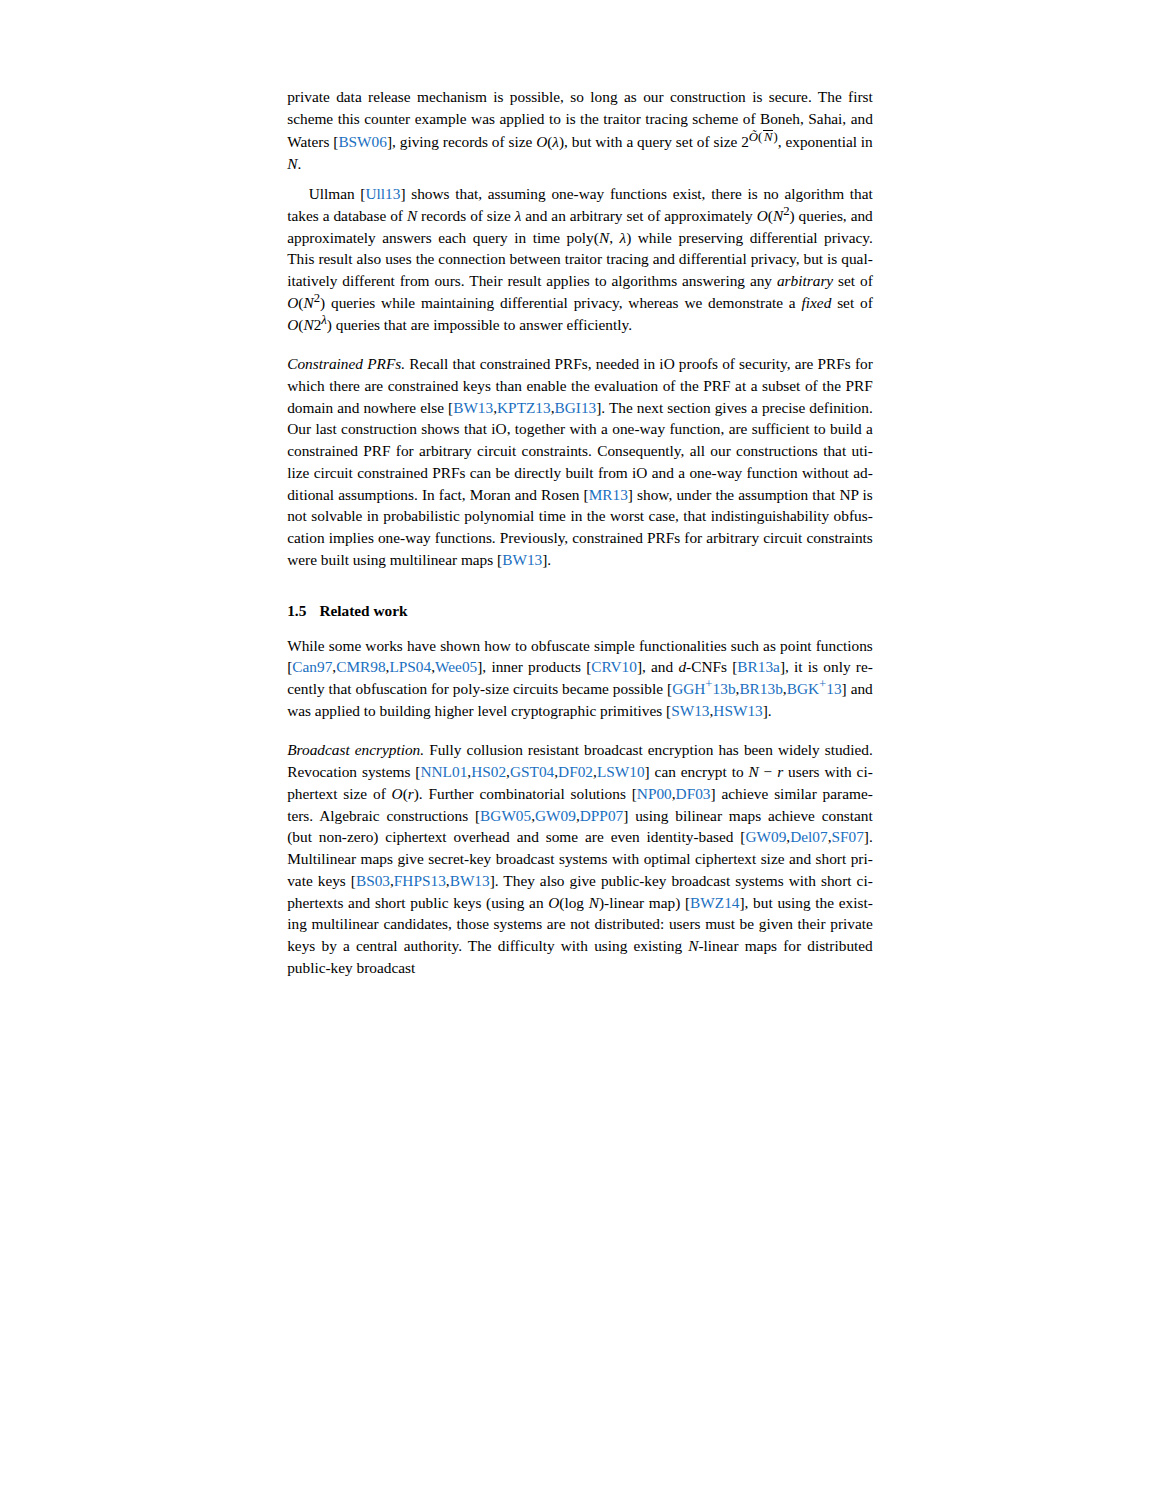private data release mechanism is possible, so long as our construction is secure. The first scheme this counter example was applied to is the traitor tracing scheme of Boneh, Sahai, and Waters [BSW06], giving records of size O(λ), but with a query set of size 2Õ(N), exponential in N.
Ullman [Ull13] shows that, assuming one-way functions exist, there is no algorithm that takes a database of N records of size λ and an arbitrary set of approximately O(N2) queries, and approximately answers each query in time poly(N, λ) while preserving differential privacy. This result also uses the connection between traitor tracing and differential privacy, but is qualitatively different from ours. Their result applies to algorithms answering any arbitrary set of O(N2) queries while maintaining differential privacy, whereas we demonstrate a fixed set of O(N2λ) queries that are impossible to answer efficiently.
Constrained PRFs. Recall that constrained PRFs, needed in iO proofs of security, are PRFs for which there are constrained keys than enable the evaluation of the PRF at a subset of the PRF domain and nowhere else [BW13,KPTZ13,BGI13]. The next section gives a precise definition. Our last construction shows that iO, together with a one-way function, are sufficient to build a constrained PRF for arbitrary circuit constraints. Consequently, all our constructions that utilize circuit constrained PRFs can be directly built from iO and a one-way function without additional assumptions. In fact, Moran and Rosen [MR13] show, under the assumption that NP is not solvable in probabilistic polynomial time in the worst case, that indistinguishability obfuscation implies one-way functions. Previously, constrained PRFs for arbitrary circuit constraints were built using multilinear maps [BW13].
1.5 Related work
While some works have shown how to obfuscate simple functionalities such as point functions [Can97,CMR98,LPS04,Wee05], inner products [CRV10], and d-CNFs [BR13a], it is only recently that obfuscation for poly-size circuits became possible [GGH+13b,BR13b,BGK+13] and was applied to building higher level cryptographic primitives [SW13,HSW13].
Broadcast encryption. Fully collusion resistant broadcast encryption has been widely studied. Revocation systems [NNL01,HS02,GST04,DF02,LSW10] can encrypt to N − r users with ciphertext size of O(r). Further combinatorial solutions [NP00,DF03] achieve similar parameters. Algebraic constructions [BGW05,GW09,DPP07] using bilinear maps achieve constant (but non-zero) ciphertext overhead and some are even identity-based [GW09,Del07,SF07]. Multilinear maps give secret-key broadcast systems with optimal ciphertext size and short private keys [BS03,FHPS13,BW13]. They also give public-key broadcast systems with short ciphertexts and short public keys (using an O(log N)-linear map) [BWZ14], but using the existing multilinear candidates, those systems are not distributed: users must be given their private keys by a central authority. The difficulty with using existing N-linear maps for distributed public-key broadcast